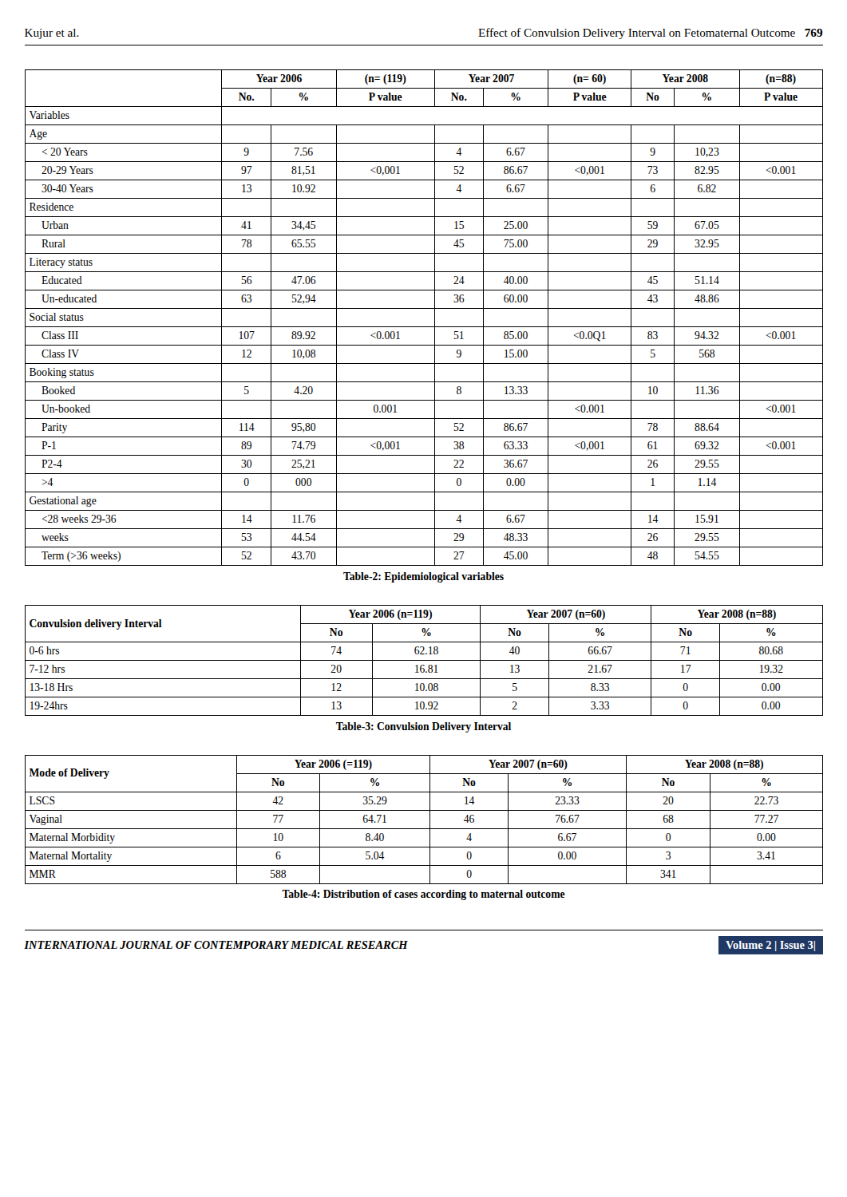Kujur et al.
Effect of Convulsion Delivery Interval on Fetomaternal Outcome 769
Table-2: Epidemiological variables
| | Year 2006 | (n= (119) | Year 2007 | (n= 60) | Year 2008 | (n=88) |
| --- | --- | --- | --- | --- | --- | --- |
| No. | % | P value | No. | % | P value | No | % | P value |
| Variables | |
| Age | | | | | | | | | |
| < 20 Years | 9 | 7.56 | | 4 | 6.67 | | 9 | 10,23 | |
| 20-29 Years | 97 | 81,51 | <0,001 | 52 | 86.67 | <0,001 | 73 | 82.95 | <0.001 |
| 30-40 Years | 13 | 10.92 | | 4 | 6.67 | | 6 | 6.82 | |
| Residence | | | | | | | | | |
| Urban | 41 | 34,45 | | 15 | 25.00 | | 59 | 67.05 | |
| Rural | 78 | 65.55 | | 45 | 75.00 | | 29 | 32.95 | |
| Literacy status | | | | | | | | | |
| Educated | 56 | 47.06 | | 24 | 40.00 | | 45 | 51.14 | |
| Un-educated | 63 | 52,94 | | 36 | 60.00 | | 43 | 48.86 | |
| Social status | | | | | | | | | |
| Class III | 107 | 89.92 | <0.001 | 51 | 85.00 | <0.0Q1 | 83 | 94.32 | <0.001 |
| Class IV | 12 | 10,08 | | 9 | 15.00 | | 5 | 568 | |
| Booking status | | | | | | | | | |
| Booked | 5 | 4.20 | | 8 | 13.33 | | 10 | 11.36 | |
| Un-booked | | | 0.001 | | | <0.001 | | | <0.001 |
| Parity | 114 | 95,80 | | 52 | 86.67 | | 78 | 88.64 | |
| P-1 | 89 | 74.79 | <0,001 | 38 | 63.33 | <0,001 | 61 | 69.32 | <0.001 |
| P2-4 | 30 | 25,21 | | 22 | 36.67 | | 26 | 29.55 | |
| >4 | 0 | 000 | | 0 | 0.00 | | 1 | 1.14 | |
| Gestational age | | | | | | | | | |
| <28 weeks 29-36 | 14 | 11.76 | | 4 | 6.67 | | 14 | 15.91 | |
| weeks | 53 | 44.54 | | 29 | 48.33 | | 26 | 29.55 | |
| Term (>36 weeks) | 52 | 43.70 | | 27 | 45.00 | | 48 | 54.55 | |
Table-3: Convulsion Delivery Interval
| Convulsion delivery Interval | Year 2006 (n=119) | Year 2007 (n=60) | Year 2008 (n=88) |
| --- | --- | --- | --- |
| No | % | No | % | No | % |
| 0-6 hrs | 74 | 62.18 | 40 | 66.67 | 71 | 80.68 |
| 7-12 hrs | 20 | 16.81 | 13 | 21.67 | 17 | 19.32 |
| 13-18 Hrs | 12 | 10.08 | 5 | 8.33 | 0 | 0.00 |
| 19-24hrs | 13 | 10.92 | 2 | 3.33 | 0 | 0.00 |
Table-4: Distribution of cases according to maternal outcome
| Mode of Delivery | Year 2006 (=119) | Year 2007 (n=60) | Year 2008 (n=88) |
| --- | --- | --- | --- |
| No | % | No | % | No | % |
| LSCS | 42 | 35.29 | 14 | 23.33 | 20 | 22.73 |
| Vaginal | 77 | 64.71 | 46 | 76.67 | 68 | 77.27 |
| Maternal Morbidity | 10 | 8.40 | 4 | 6.67 | 0 | 0.00 |
| Maternal Mortality | 6 | 5.04 | 0 | 0.00 | 3 | 3.41 |
| MMR | 588 | | 0 | | 341 | |
INTERNATIONAL JOURNAL OF CONTEMPORARY MEDICAL RESEARCH
Volume 2 | Issue 3|